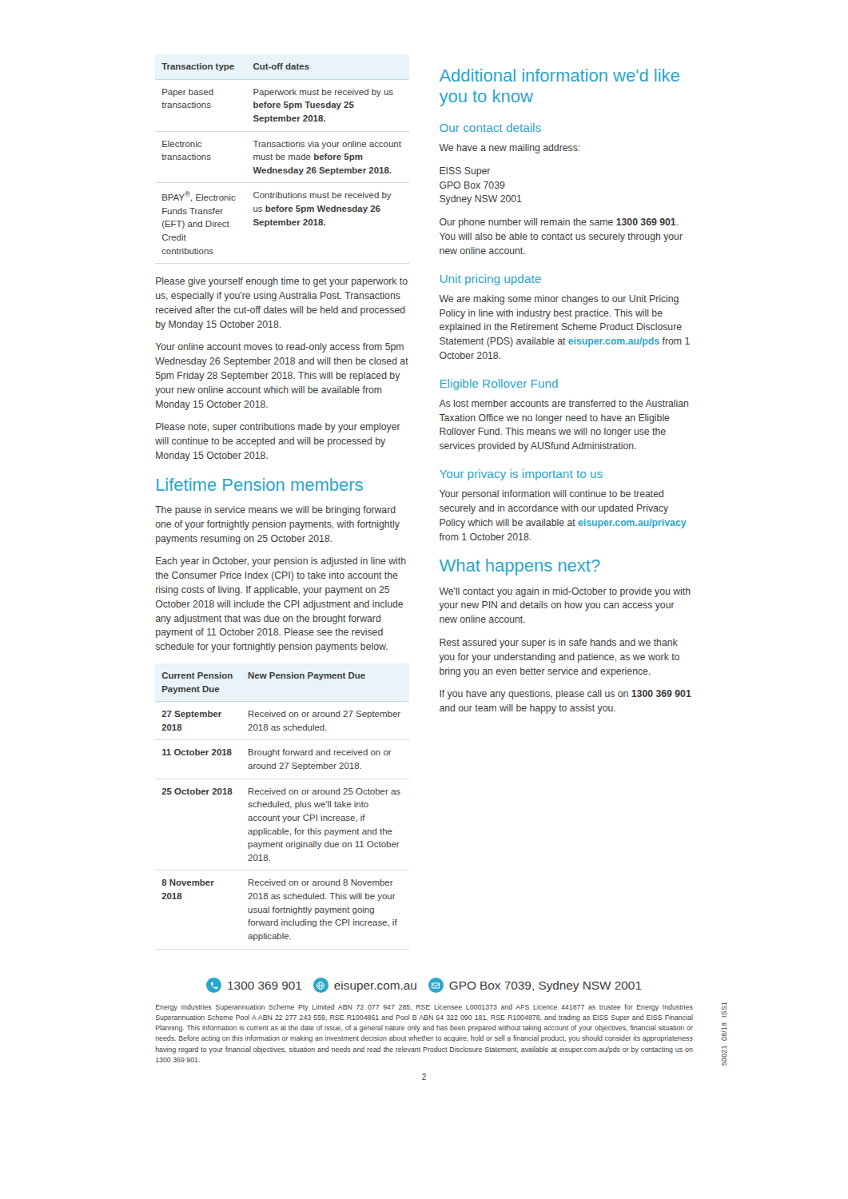| Transaction type | Cut-off dates |
| --- | --- |
| Paper based transactions | Paperwork must be received by us before 5pm Tuesday 25 September 2018. |
| Electronic transactions | Transactions via your online account must be made before 5pm Wednesday 26 September 2018. |
| BPAY ® , Electronic Funds Transfer (EFT) and Direct Credit contributions | Contributions must be received by us before 5pm Wednesday 26 September 2018. |
Please give yourself enough time to get your paperwork to us, especially if you're using Australia Post. Transactions received after the cut-off dates will be held and processed by Monday 15 October 2018.
Your online account moves to read-only access from 5pm Wednesday 26 September 2018 and will then be closed at 5pm Friday 28 September 2018. This will be replaced by your new online account which will be available from Monday 15 October 2018.
Please note, super contributions made by your employer will continue to be accepted and will be processed by Monday 15 October 2018.
Lifetime Pension members
The pause in service means we will be bringing forward one of your fortnightly pension payments, with fortnightly payments resuming on 25 October 2018.
Each year in October, your pension is adjusted in line with the Consumer Price Index (CPI) to take into account the rising costs of living. If applicable, your payment on 25 October 2018 will include the CPI adjustment and include any adjustment that was due on the brought forward payment of 11 October 2018. Please see the revised schedule for your fortnightly pension payments below.
| Current Pension Payment Due | New Pension Payment Due |
| --- | --- |
| 27 September 2018 | Received on or around 27 September 2018 as scheduled. |
| 11 October 2018 | Brought forward and received on or around 27 September 2018. |
| 25 October 2018 | Received on or around 25 October as scheduled, plus we'll take into account your CPI increase, if applicable, for this payment and the payment originally due on 11 October 2018. |
| 8 November 2018 | Received on or around 8 November 2018 as scheduled. This will be your usual fortnightly payment going forward including the CPI increase, if applicable. |
Additional information we'd like you to know
Our contact details
We have a new mailing address:
EISS Super
GPO Box 7039
Sydney NSW 2001
Our phone number will remain the same 1300 369 901. You will also be able to contact us securely through your new online account.
Unit pricing update
We are making some minor changes to our Unit Pricing Policy in line with industry best practice. This will be explained in the Retirement Scheme Product Disclosure Statement (PDS) available at eisuper.com.au/pds from 1 October 2018.
Eligible Rollover Fund
As lost member accounts are transferred to the Australian Taxation Office we no longer need to have an Eligible Rollover Fund. This means we will no longer use the services provided by AUSfund Administration.
Your privacy is important to us
Your personal information will continue to be treated securely and in accordance with our updated Privacy Policy which will be available at eisuper.com.au/privacy from 1 October 2018.
What happens next?
We'll contact you again in mid-October to provide you with your new PIN and details on how you can access your new online account.
Rest assured your super is in safe hands and we thank you for your understanding and patience, as we work to bring you an even better service and experience.
If you have any questions, please call us on 1300 369 901 and our team will be happy to assist you.
1300 369 901
eisuper.com.au
GPO Box 7039, Sydney NSW 2001
Energy Industries Superannuation Scheme Pty Limited ABN 72 077 947 285, RSE Licensee L0001373 and AFS Licence 441877 as trustee for Energy Industries Superannuation Scheme Pool A ABN 22 277 243 559, RSE R1004861 and Pool B ABN 64 322 090 181, RSE R1004878, and trading as EISS Super and EISS Financial Planning. This information is current as at the date of issue, of a general nature only and has been prepared without taking account of your objectives, financial situation or needs. Before acting on this information or making an investment decision about whether to acquire, hold or sell a financial product, you should consider its appropriateness having regard to your financial objectives, situation and needs and read the relevant Product Disclosure Statement, available at eisuper.com.au/pds or by contacting us on 1300 369 901.
2
50021 08/18 ISS1